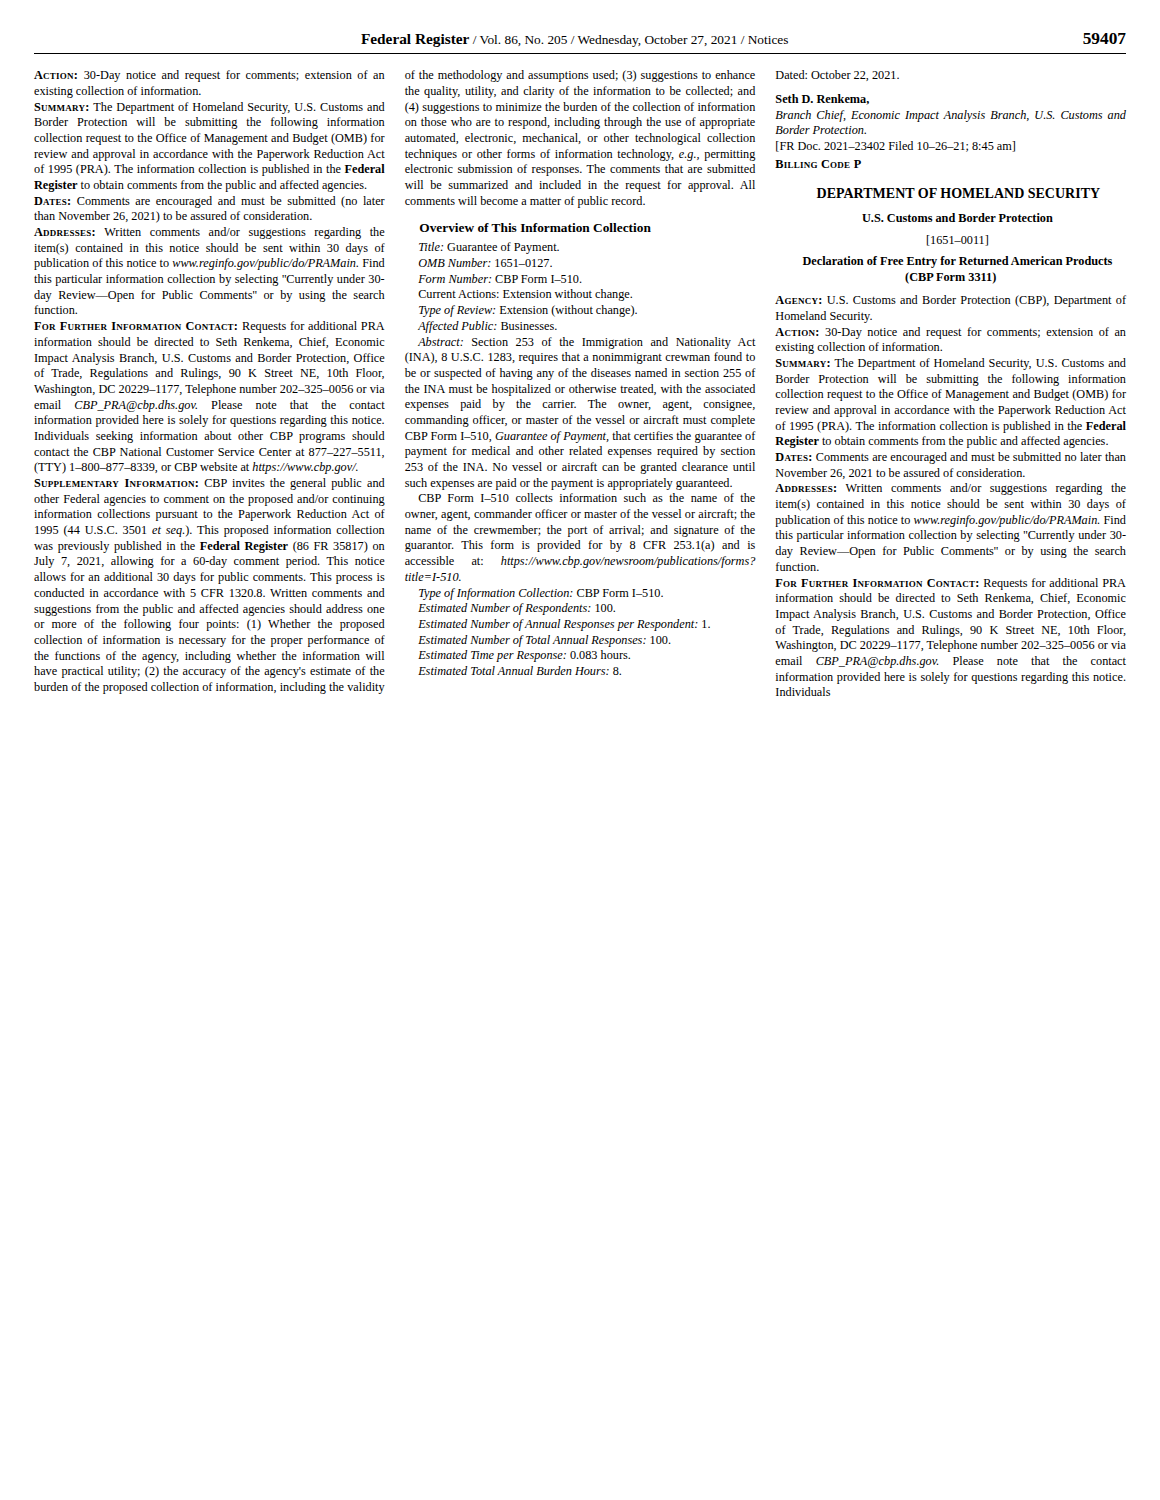Federal Register / Vol. 86, No. 205 / Wednesday, October 27, 2021 / Notices
59407
Action: 30-Day notice and request for comments; extension of an existing collection of information.
Summary: The Department of Homeland Security, U.S. Customs and Border Protection will be submitting the following information collection request to the Office of Management and Budget (OMB) for review and approval in accordance with the Paperwork Reduction Act of 1995 (PRA). The information collection is published in the Federal Register to obtain comments from the public and affected agencies.
Dates: Comments are encouraged and must be submitted (no later than November 26, 2021) to be assured of consideration.
Addresses: Written comments and/or suggestions regarding the item(s) contained in this notice should be sent within 30 days of publication of this notice to www.reginfo.gov/public/do/PRAMain. Find this particular information collection by selecting ''Currently under 30-day Review—Open for Public Comments'' or by using the search function.
For Further Information Contact: Requests for additional PRA information should be directed to Seth Renkema, Chief, Economic Impact Analysis Branch, U.S. Customs and Border Protection, Office of Trade, Regulations and Rulings, 90 K Street NE, 10th Floor, Washington, DC 20229–1177, Telephone number 202–325–0056 or via email CBP_PRA@cbp.dhs.gov. Please note that the contact information provided here is solely for questions regarding this notice. Individuals seeking information about other CBP programs should contact the CBP National Customer Service Center at 877–227–5511, (TTY) 1–800–877–8339, or CBP website at https://www.cbp.gov/.
Supplementary Information: CBP invites the general public and other Federal agencies to comment on the proposed and/or continuing information collections pursuant to the Paperwork Reduction Act of 1995 (44 U.S.C. 3501 et seq.). This proposed information collection was previously published in the Federal Register (86 FR 35817) on July 7, 2021, allowing for a 60-day comment period. This notice allows for an additional 30 days for public comments. This process is conducted in accordance with 5 CFR 1320.8. Written comments and suggestions from the public and affected agencies should address one or more of the following four points: (1) Whether the proposed collection of information is necessary for the proper performance of the functions of the agency, including whether the information will have practical utility; (2) the accuracy of the agency's estimate of the burden of the proposed collection of information, including the validity of the methodology and assumptions used; (3) suggestions to enhance the quality, utility, and clarity of the information to be collected; and (4) suggestions to minimize the burden of the collection of information on those who are to respond, including through the use of appropriate automated, electronic, mechanical, or other technological collection techniques or other forms of information technology, e.g., permitting electronic submission of responses. The comments that are submitted will be summarized and included in the request for approval. All comments will become a matter of public record.
Overview of This Information Collection
Title: Guarantee of Payment.
OMB Number: 1651–0127.
Form Number: CBP Form I–510.
Current Actions: Extension without change.
Type of Review: Extension (without change).
Affected Public: Businesses.
Abstract: Section 253 of the Immigration and Nationality Act (INA), 8 U.S.C. 1283, requires that a nonimmigrant crewman found to be or suspected of having any of the diseases named in section 255 of the INA must be hospitalized or otherwise treated, with the associated expenses paid by the carrier. The owner, agent, consignee, commanding officer, or master of the vessel or aircraft must complete CBP Form I–510, Guarantee of Payment, that certifies the guarantee of payment for medical and other related expenses required by section 253 of the INA. No vessel or aircraft can be granted clearance until such expenses are paid or the payment is appropriately guaranteed.
CBP Form I–510 collects information such as the name of the owner, agent, commander officer or master of the vessel or aircraft; the name of the crewmember; the port of arrival; and signature of the guarantor. This form is provided for by 8 CFR 253.1(a) and is accessible at: https://www.cbp.gov/newsroom/publications/forms?title=I-510.
Type of Information Collection: CBP Form I–510.
Estimated Number of Respondents: 100.
Estimated Number of Annual Responses per Respondent: 1.
Estimated Number of Total Annual Responses: 100.
Estimated Time per Response: 0.083 hours.
Estimated Total Annual Burden Hours: 8.
Dated: October 22, 2021.
Seth D. Renkema,
Branch Chief, Economic Impact Analysis Branch, U.S. Customs and Border Protection.
[FR Doc. 2021–23402 Filed 10–26–21; 8:45 am]
Billing Code P
DEPARTMENT OF HOMELAND SECURITY
U.S. Customs and Border Protection
[1651–0011]
Declaration of Free Entry for Returned American Products (CBP Form 3311)
Agency: U.S. Customs and Border Protection (CBP), Department of Homeland Security.
Action: 30-Day notice and request for comments; extension of an existing collection of information.
Summary: The Department of Homeland Security, U.S. Customs and Border Protection will be submitting the following information collection request to the Office of Management and Budget (OMB) for review and approval in accordance with the Paperwork Reduction Act of 1995 (PRA). The information collection is published in the Federal Register to obtain comments from the public and affected agencies.
Dates: Comments are encouraged and must be submitted no later than November 26, 2021 to be assured of consideration.
Addresses: Written comments and/or suggestions regarding the item(s) contained in this notice should be sent within 30 days of publication of this notice to www.reginfo.gov/public/do/PRAMain. Find this particular information collection by selecting ''Currently under 30-day Review—Open for Public Comments'' or by using the search function.
For Further Information Contact: Requests for additional PRA information should be directed to Seth Renkema, Chief, Economic Impact Analysis Branch, U.S. Customs and Border Protection, Office of Trade, Regulations and Rulings, 90 K Street NE, 10th Floor, Washington, DC 20229–1177, Telephone number 202–325–0056 or via email CBP_PRA@cbp.dhs.gov. Please note that the contact information provided here is solely for questions regarding this notice. Individuals